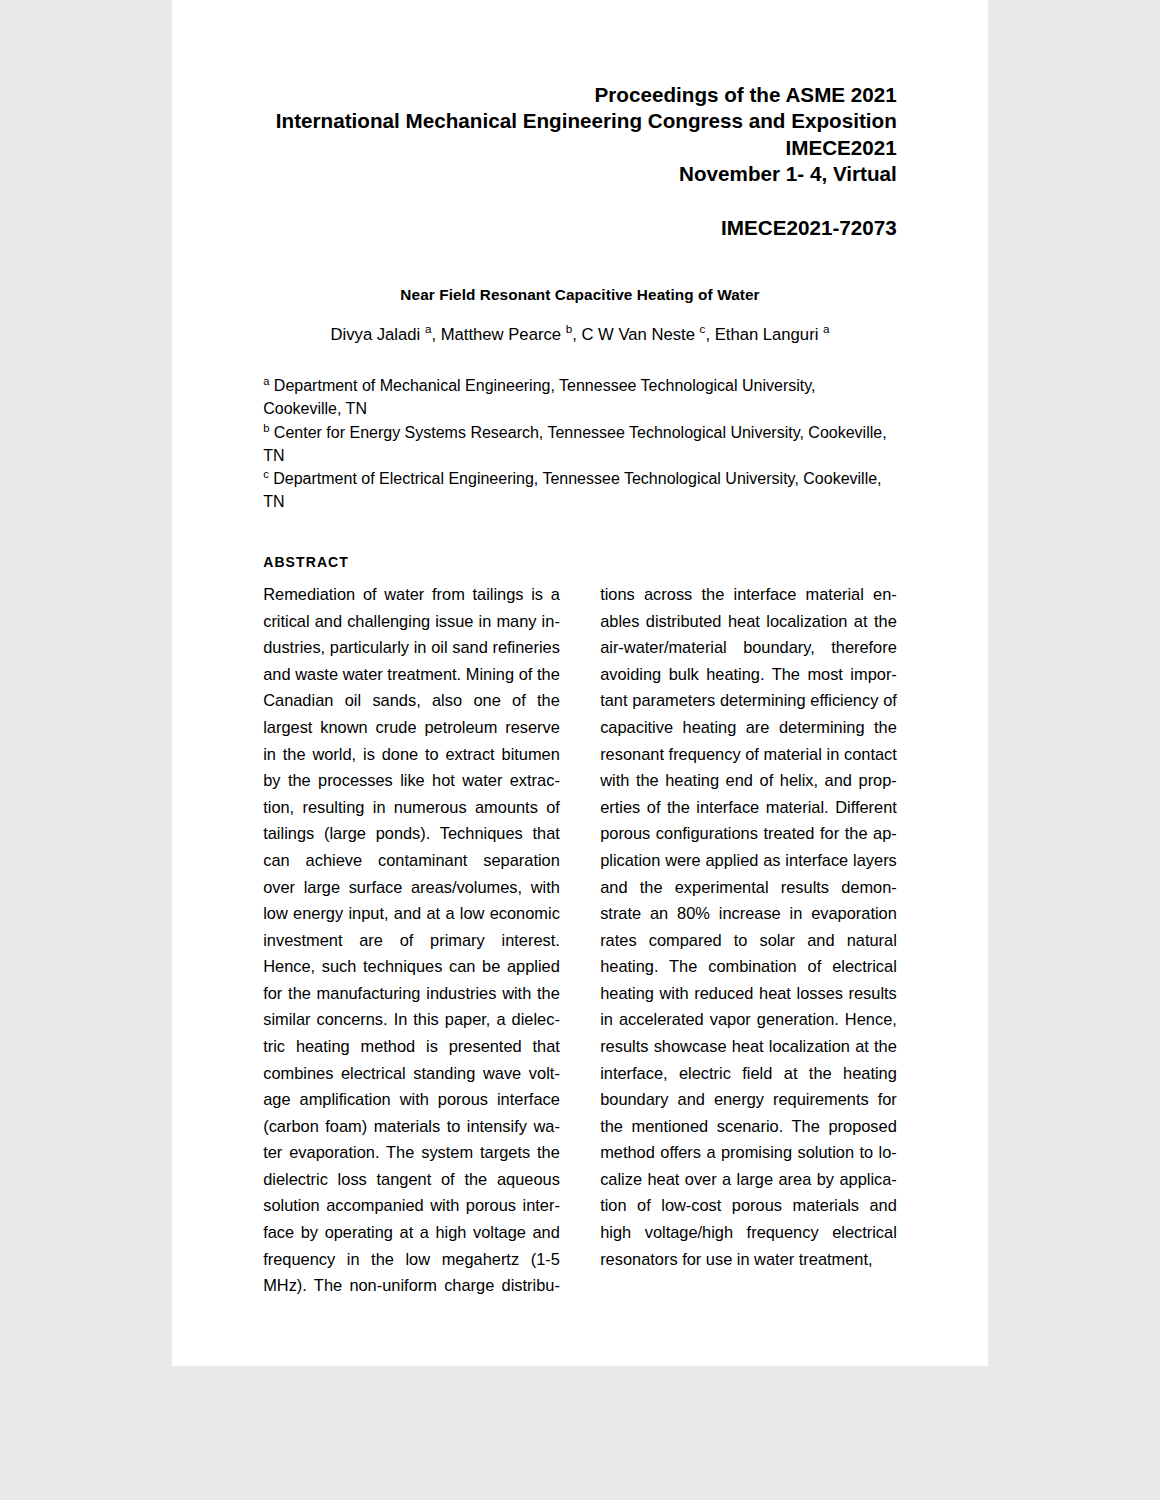Proceedings of the ASME 2021 International Mechanical Engineering Congress and Exposition IMECE2021 November 1- 4, Virtual
IMECE2021-72073
Near Field Resonant Capacitive Heating of Water
Divya Jaladi a, Matthew Pearce b, C W Van Neste c, Ethan Languri a
a Department of Mechanical Engineering, Tennessee Technological University, Cookeville, TN
b Center for Energy Systems Research, Tennessee Technological University, Cookeville, TN
c Department of Electrical Engineering, Tennessee Technological University, Cookeville, TN
ABSTRACT
Remediation of water from tailings is a critical and challenging issue in many industries, particularly in oil sand refineries and waste water treatment. Mining of the Canadian oil sands, also one of the largest known crude petroleum reserve in the world, is done to extract bitumen by the processes like hot water extraction, resulting in numerous amounts of tailings (large ponds). Techniques that can achieve contaminant separation over large surface areas/volumes, with low energy input, and at a low economic investment are of primary interest. Hence, such techniques can be applied for the manufacturing industries with the similar concerns. In this paper, a dielectric heating method is presented that combines electrical standing wave voltage amplification with porous interface (carbon foam) materials to intensify water evaporation. The system targets the dielectric loss tangent of the aqueous solution accompanied with porous interface by operating at a high voltage and frequency in the low megahertz (1-5 MHz). The non-uniform charge distributions across the interface material enables distributed heat localization at the air-water/material boundary, therefore avoiding bulk heating. The most important parameters determining efficiency of capacitive heating are determining the resonant frequency of material in contact with the heating end of helix, and properties of the interface material. Different porous configurations treated for the application were applied as interface layers and the experimental results demonstrate an 80% increase in evaporation rates compared to solar and natural heating. The combination of electrical heating with reduced heat losses results in accelerated vapor generation. Hence, results showcase heat localization at the interface, electric field at the heating boundary and energy requirements for the mentioned scenario. The proposed method offers a promising solution to localize heat over a large area by application of low-cost porous materials and high voltage/high frequency electrical resonators for use in water treatment,